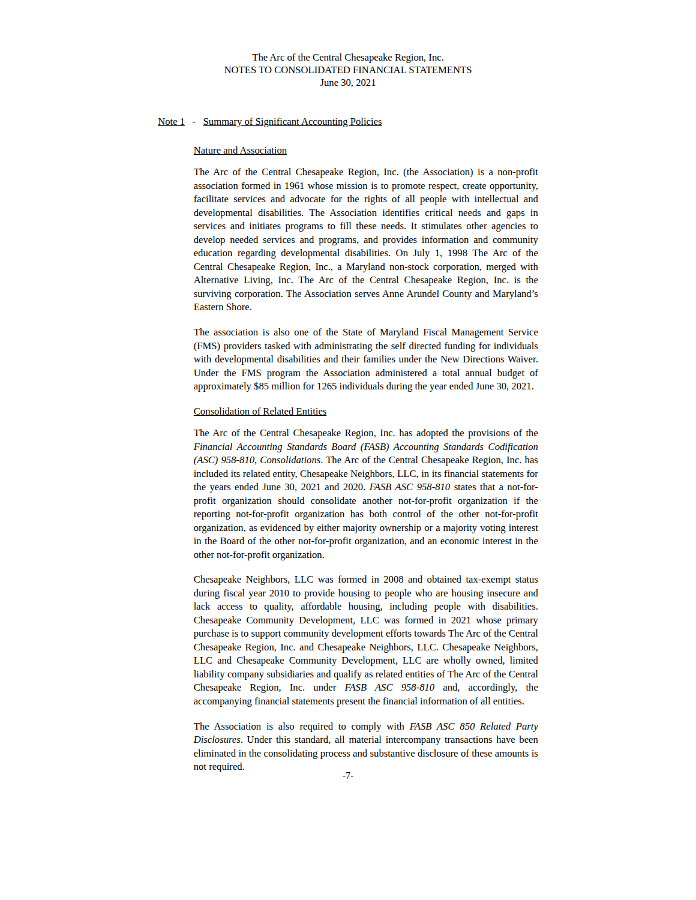The Arc of the Central Chesapeake Region, Inc.
NOTES TO CONSOLIDATED FINANCIAL STATEMENTS
June 30, 2021
Note 1 - Summary of Significant Accounting Policies
Nature and Association
The Arc of the Central Chesapeake Region, Inc. (the Association) is a non-profit association formed in 1961 whose mission is to promote respect, create opportunity, facilitate services and advocate for the rights of all people with intellectual and developmental disabilities. The Association identifies critical needs and gaps in services and initiates programs to fill these needs. It stimulates other agencies to develop needed services and programs, and provides information and community education regarding developmental disabilities. On July 1, 1998 The Arc of the Central Chesapeake Region, Inc., a Maryland non-stock corporation, merged with Alternative Living, Inc. The Arc of the Central Chesapeake Region, Inc. is the surviving corporation. The Association serves Anne Arundel County and Maryland’s Eastern Shore.
The association is also one of the State of Maryland Fiscal Management Service (FMS) providers tasked with administrating the self directed funding for individuals with developmental disabilities and their families under the New Directions Waiver. Under the FMS program the Association administered a total annual budget of approximately $85 million for 1265 individuals during the year ended June 30, 2021.
Consolidation of Related Entities
The Arc of the Central Chesapeake Region, Inc. has adopted the provisions of the Financial Accounting Standards Board (FASB) Accounting Standards Codification (ASC) 958-810, Consolidations. The Arc of the Central Chesapeake Region, Inc. has included its related entity, Chesapeake Neighbors, LLC, in its financial statements for the years ended June 30, 2021 and 2020. FASB ASC 958-810 states that a not-for-profit organization should consolidate another not-for-profit organization if the reporting not-for-profit organization has both control of the other not-for-profit organization, as evidenced by either majority ownership or a majority voting interest in the Board of the other not-for-profit organization, and an economic interest in the other not-for-profit organization.
Chesapeake Neighbors, LLC was formed in 2008 and obtained tax-exempt status during fiscal year 2010 to provide housing to people who are housing insecure and lack access to quality, affordable housing, including people with disabilities. Chesapeake Community Development, LLC was formed in 2021 whose primary purchase is to support community development efforts towards The Arc of the Central Chesapeake Region, Inc. and Chesapeake Neighbors, LLC. Chesapeake Neighbors, LLC and Chesapeake Community Development, LLC are wholly owned, limited liability company subsidiaries and qualify as related entities of The Arc of the Central Chesapeake Region, Inc. under FASB ASC 958-810 and, accordingly, the accompanying financial statements present the financial information of all entities.
The Association is also required to comply with FASB ASC 850 Related Party Disclosures. Under this standard, all material intercompany transactions have been eliminated in the consolidating process and substantive disclosure of these amounts is not required.
-7-